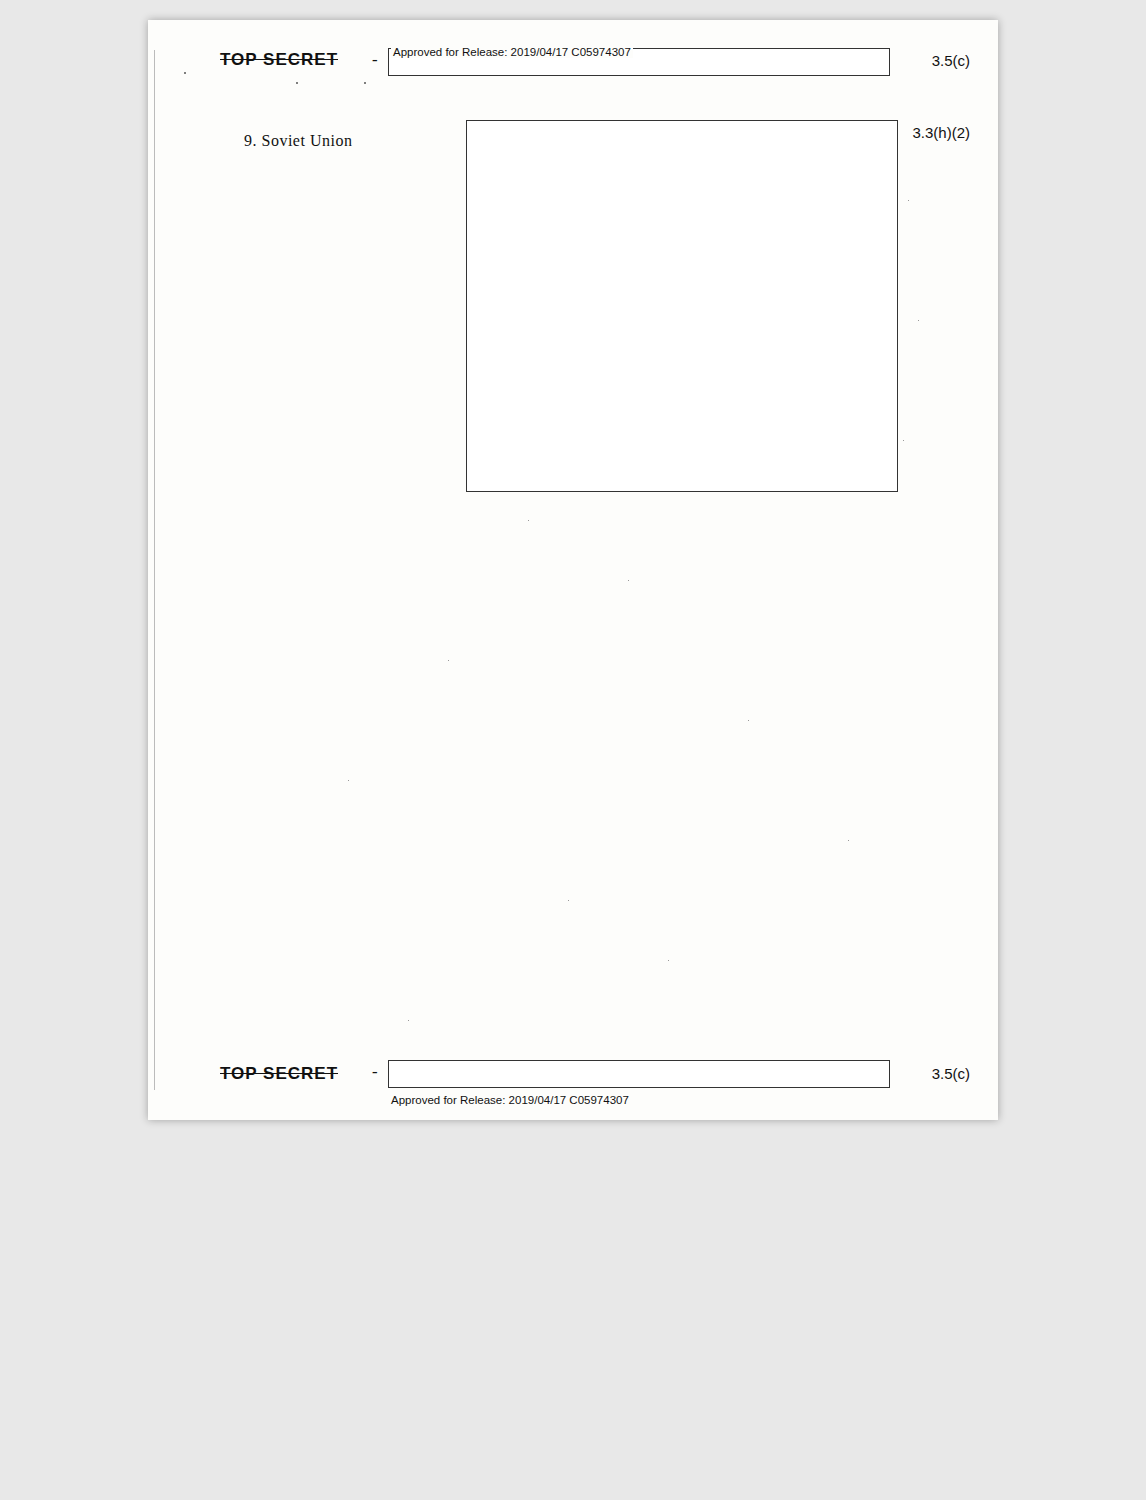TOP SECRET
-
Approved for Release: 2019/04/17 C05974307
3.5(c)
9. Soviet Union
3.3(h)(2)
TOP SECRET
-
3.5(c)
Approved for Release: 2019/04/17 C05974307